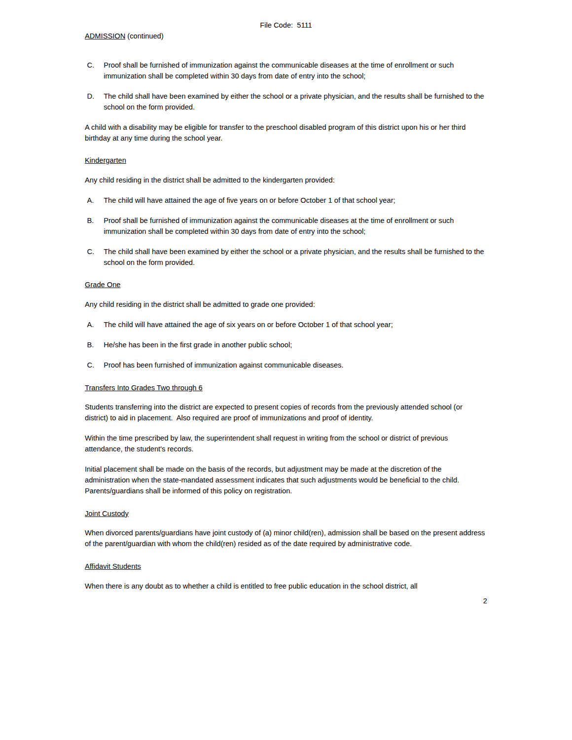File Code: 5111
ADMISSION (continued)
C. Proof shall be furnished of immunization against the communicable diseases at the time of enrollment or such immunization shall be completed within 30 days from date of entry into the school;
D. The child shall have been examined by either the school or a private physician, and the results shall be furnished to the school on the form provided.
A child with a disability may be eligible for transfer to the preschool disabled program of this district upon his or her third birthday at any time during the school year.
Kindergarten
Any child residing in the district shall be admitted to the kindergarten provided:
A. The child will have attained the age of five years on or before October 1 of that school year;
B. Proof shall be furnished of immunization against the communicable diseases at the time of enrollment or such immunization shall be completed within 30 days from date of entry into the school;
C. The child shall have been examined by either the school or a private physician, and the results shall be furnished to the school on the form provided.
Grade One
Any child residing in the district shall be admitted to grade one provided:
A. The child will have attained the age of six years on or before October 1 of that school year;
B. He/she has been in the first grade in another public school;
C. Proof has been furnished of immunization against communicable diseases.
Transfers Into Grades Two through 6
Students transferring into the district are expected to present copies of records from the previously attended school (or district) to aid in placement. Also required are proof of immunizations and proof of identity.
Within the time prescribed by law, the superintendent shall request in writing from the school or district of previous attendance, the student's records.
Initial placement shall be made on the basis of the records, but adjustment may be made at the discretion of the administration when the state-mandated assessment indicates that such adjustments would be beneficial to the child. Parents/guardians shall be informed of this policy on registration.
Joint Custody
When divorced parents/guardians have joint custody of (a) minor child(ren), admission shall be based on the present address of the parent/guardian with whom the child(ren) resided as of the date required by administrative code.
Affidavit Students
When there is any doubt as to whether a child is entitled to free public education in the school district, all
2